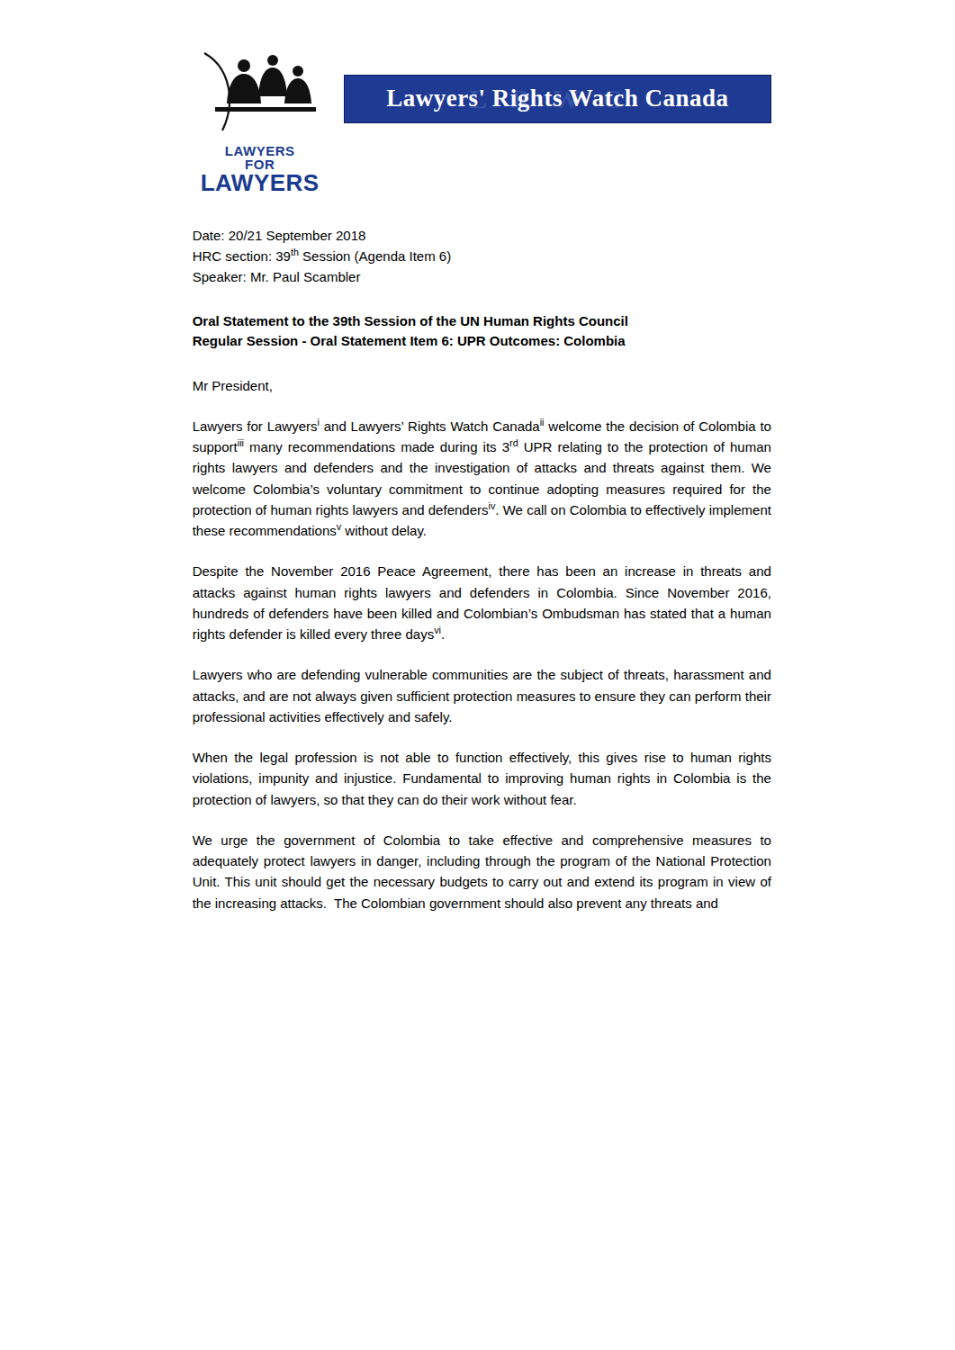LAWYERS
FOR
LAWYERS
LRWC
Lawyers' Rights Watch Canada
Date: 20/21 September 2018
HRC section: 39th Session (Agenda Item 6)
Speaker: Mr. Paul Scambler
Oral Statement to the 39th Session of the UN Human Rights Council
Regular Session - Oral Statement Item 6: UPR Outcomes: Colombia
Mr President,
Lawyers for Lawyersi and Lawyers’ Rights Watch Canadaii welcome the decision of Colombia to supportiii many recommendations made during its 3rd UPR relating to the protection of human rights lawyers and defenders and the investigation of attacks and threats against them. We welcome Colombia’s voluntary commitment to continue adopting measures required for the protection of human rights lawyers and defendersiv. We call on Colombia to effectively implement these recommendationsv without delay.
Despite the November 2016 Peace Agreement, there has been an increase in threats and attacks against human rights lawyers and defenders in Colombia. Since November 2016, hundreds of defenders have been killed and Colombian’s Ombudsman has stated that a human rights defender is killed every three daysvi.
Lawyers who are defending vulnerable communities are the subject of threats, harassment and attacks, and are not always given sufficient protection measures to ensure they can perform their professional activities effectively and safely.
When the legal profession is not able to function effectively, this gives rise to human rights violations, impunity and injustice. Fundamental to improving human rights in Colombia is the protection of lawyers, so that they can do their work without fear.
We urge the government of Colombia to take effective and comprehensive measures to adequately protect lawyers in danger, including through the program of the National Protection Unit. This unit should get the necessary budgets to carry out and extend its program in view of the increasing attacks. The Colombian government should also prevent any threats and